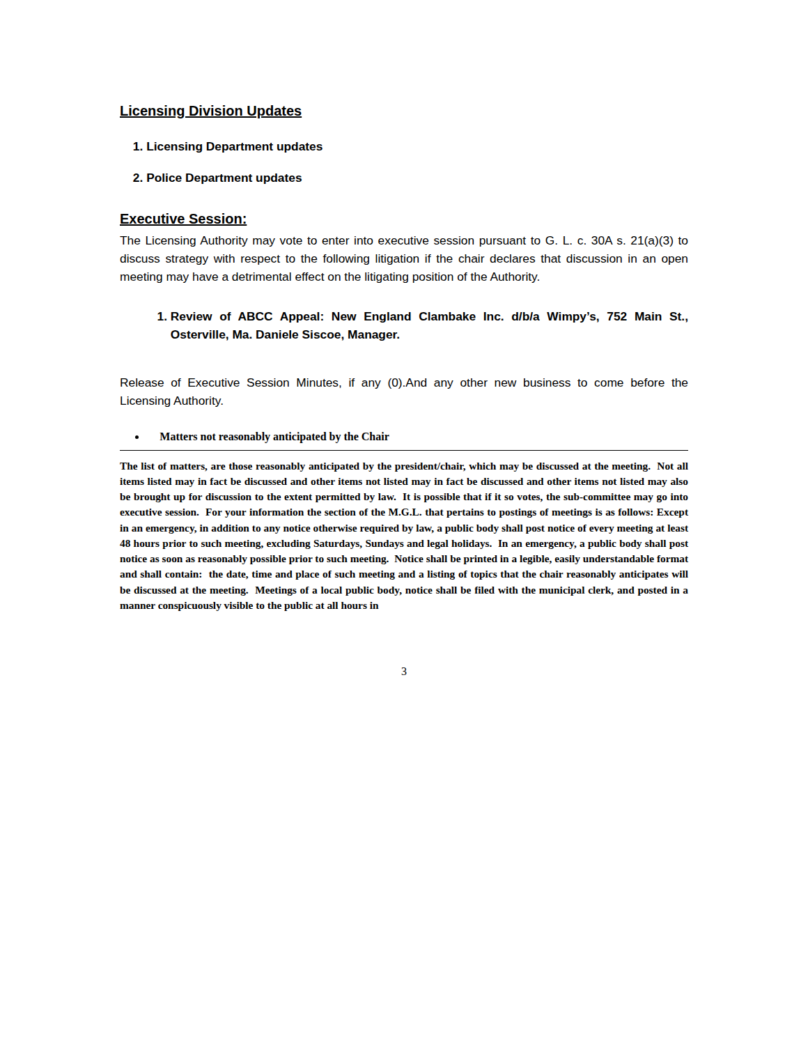Licensing Division Updates
Licensing Department updates
Police Department updates
Executive Session:
The Licensing Authority may vote to enter into executive session pursuant to G. L. c. 30A s. 21(a)(3) to discuss strategy with respect to the following litigation if the chair declares that discussion in an open meeting may have a detrimental effect on the litigating position of the Authority.
Review of ABCC Appeal: New England Clambake Inc. d/b/a Wimpy’s, 752 Main St., Osterville, Ma. Daniele Siscoe, Manager.
Release of Executive Session Minutes, if any (0).And any other new business to come before the Licensing Authority.
Matters not reasonably anticipated by the Chair
The list of matters, are those reasonably anticipated by the president/chair, which may be discussed at the meeting. Not all items listed may in fact be discussed and other items not listed may in fact be discussed and other items not listed may also be brought up for discussion to the extent permitted by law. It is possible that if it so votes, the sub-committee may go into executive session. For your information the section of the M.G.L. that pertains to postings of meetings is as follows: Except in an emergency, in addition to any notice otherwise required by law, a public body shall post notice of every meeting at least 48 hours prior to such meeting, excluding Saturdays, Sundays and legal holidays. In an emergency, a public body shall post notice as soon as reasonably possible prior to such meeting. Notice shall be printed in a legible, easily understandable format and shall contain: the date, time and place of such meeting and a listing of topics that the chair reasonably anticipates will be discussed at the meeting. Meetings of a local public body, notice shall be filed with the municipal clerk, and posted in a manner conspicuously visible to the public at all hours in
3